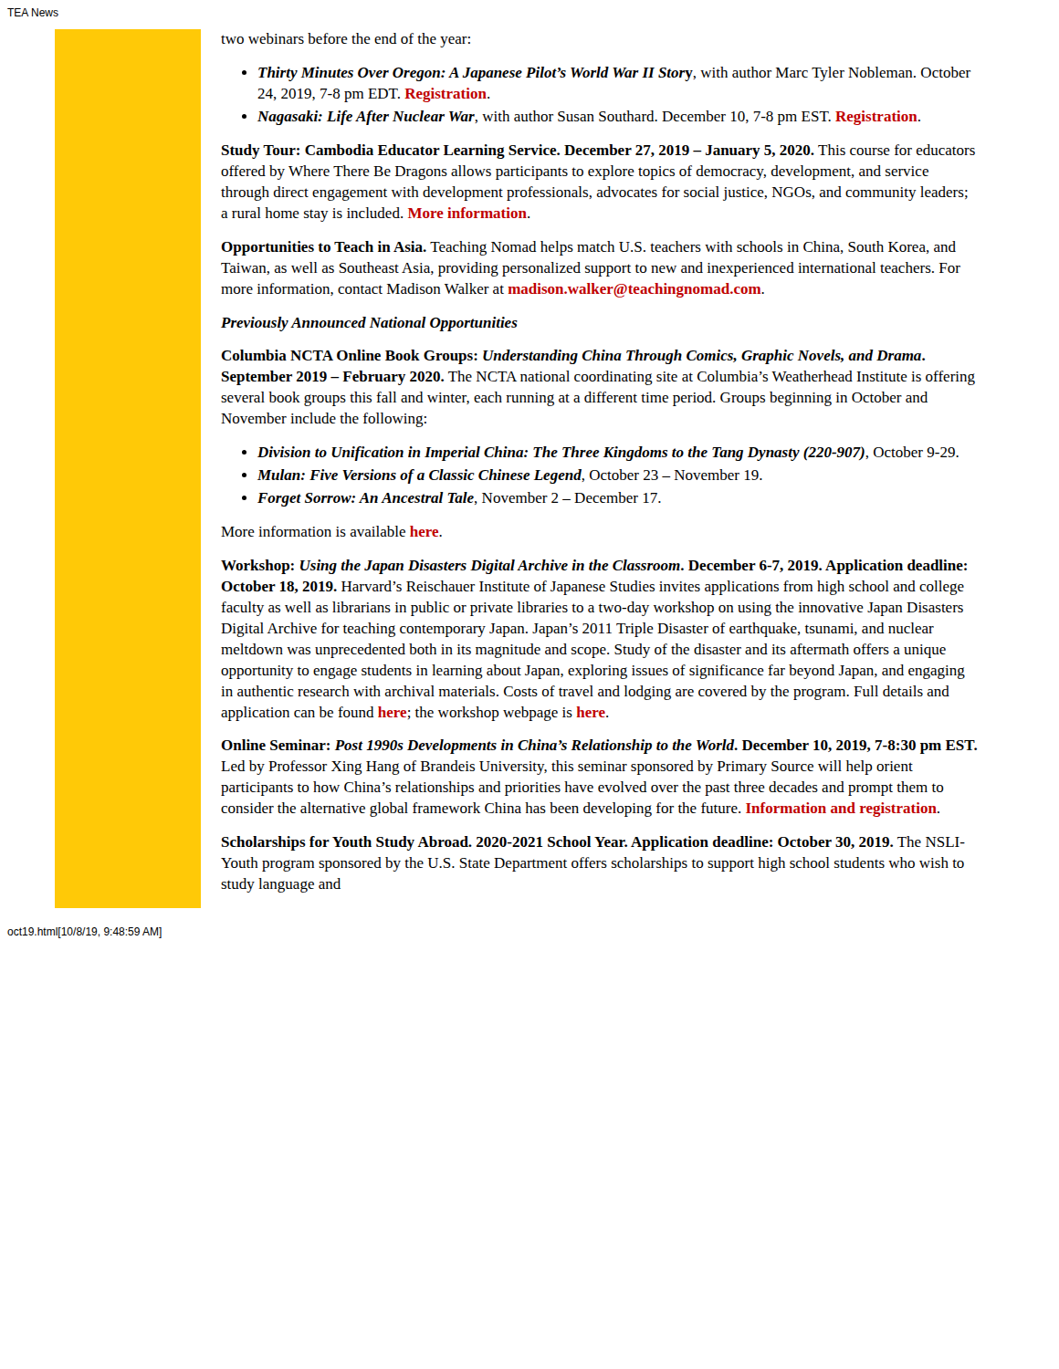TEA News
two webinars before the end of the year:
Thirty Minutes Over Oregon: A Japanese Pilot’s World War II Stor y, with author Marc Tyler Nobleman. October 24, 2019, 7-8 pm EDT. Registration.
Nagasaki: Life After Nuclear War, with author Susan Southard. December 10, 7-8 pm EST. Registration.
Study Tour: Cambodia Educator Learning Service. December 27, 2019 – January 5, 2020. This course for educators offered by Where There Be Dragons allows participants to explore topics of democracy, development, and service through direct engagement with development professionals, advocates for social justice, NGOs, and community leaders; a rural home stay is included. More information.
Opportunities to Teach in Asia. Teaching Nomad helps match U.S. teachers with schools in China, South Korea, and Taiwan, as well as Southeast Asia, providing personalized support to new and inexperienced international teachers. For more information, contact Madison Walker at madison.walker@teachingnomad.com.
Previously Announced National Opportunities
Columbia NCTA Online Book Groups: Understanding China Through Comics, Graphic Novels, and Drama. September 2019 – February 2020. The NCTA national coordinating site at Columbia’s Weatherhead Institute is offering several book groups this fall and winter, each running at a different time period. Groups beginning in October and November include the following:
Division to Unification in Imperial China: The Three Kingdoms to the Tang Dynasty (220-907), October 9-29.
Mulan: Five Versions of a Classic Chinese Legend, October 23 – November 19.
Forget Sorrow: An Ancestral Tale, November 2 – December 17.
More information is available here.
Workshop: Using the Japan Disasters Digital Archive in the Classroom. December 6-7, 2019. Application deadline: October 18, 2019. Harvard’s Reischauer Institute of Japanese Studies invites applications from high school and college faculty as well as librarians in public or private libraries to a two-day workshop on using the innovative Japan Disasters Digital Archive for teaching contemporary Japan. Japan’s 2011 Triple Disaster of earthquake, tsunami, and nuclear meltdown was unprecedented both in its magnitude and scope. Study of the disaster and its aftermath offers a unique opportunity to engage students in learning about Japan, exploring issues of significance far beyond Japan, and engaging in authentic research with archival materials. Costs of travel and lodging are covered by the program. Full details and application can be found here; the workshop webpage is here.
Online Seminar: Post 1990s Developments in China’s Relationship to the World. December 10, 2019, 7-8:30 pm EST. Led by Professor Xing Hang of Brandeis University, this seminar sponsored by Primary Source will help orient participants to how China’s relationships and priorities have evolved over the past three decades and prompt them to consider the alternative global framework China has been developing for the future. Information and registration.
Scholarships for Youth Study Abroad. 2020-2021 School Year. Application deadline: October 30, 2019. The NSLI-Youth program sponsored by the U.S. State Department offers scholarships to support high school students who wish to study language and
oct19.html[10/8/19, 9:48:59 AM]